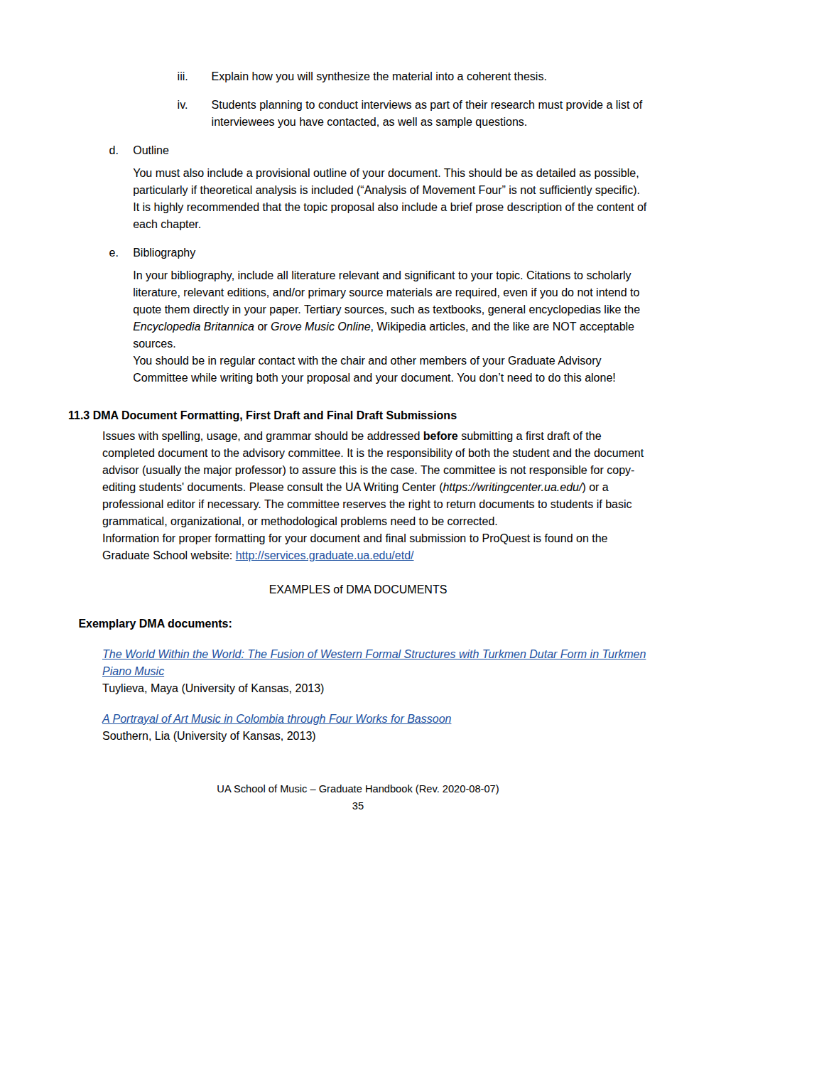iii. Explain how you will synthesize the material into a coherent thesis.
iv. Students planning to conduct interviews as part of their research must provide a list of interviewees you have contacted, as well as sample questions.
d. Outline
You must also include a provisional outline of your document. This should be as detailed as possible, particularly if theoretical analysis is included (“Analysis of Movement Four” is not sufficiently specific). It is highly recommended that the topic proposal also include a brief prose description of the content of each chapter.
e. Bibliography
In your bibliography, include all literature relevant and significant to your topic. Citations to scholarly literature, relevant editions, and/or primary source materials are required, even if you do not intend to quote them directly in your paper. Tertiary sources, such as textbooks, general encyclopedias like the Encyclopedia Britannica or Grove Music Online, Wikipedia articles, and the like are NOT acceptable sources.
You should be in regular contact with the chair and other members of your Graduate Advisory Committee while writing both your proposal and your document. You don’t need to do this alone!
11.3 DMA Document Formatting, First Draft and Final Draft Submissions
Issues with spelling, usage, and grammar should be addressed before submitting a first draft of the completed document to the advisory committee. It is the responsibility of both the student and the document advisor (usually the major professor) to assure this is the case. The committee is not responsible for copy-editing students' documents. Please consult the UA Writing Center (https://writingcenter.ua.edu/) or a professional editor if necessary. The committee reserves the right to return documents to students if basic grammatical, organizational, or methodological problems need to be corrected.
Information for proper formatting for your document and final submission to ProQuest is found on the Graduate School website: http://services.graduate.ua.edu/etd/
EXAMPLES of DMA DOCUMENTS
Exemplary DMA documents:
The World Within the World: The Fusion of Western Formal Structures with Turkmen Dutar Form in Turkmen Piano Music
Tuylieva, Maya (University of Kansas, 2013)
A Portrayal of Art Music in Colombia through Four Works for Bassoon
Southern, Lia (University of Kansas, 2013)
UA School of Music – Graduate Handbook (Rev. 2020-08-07)
35